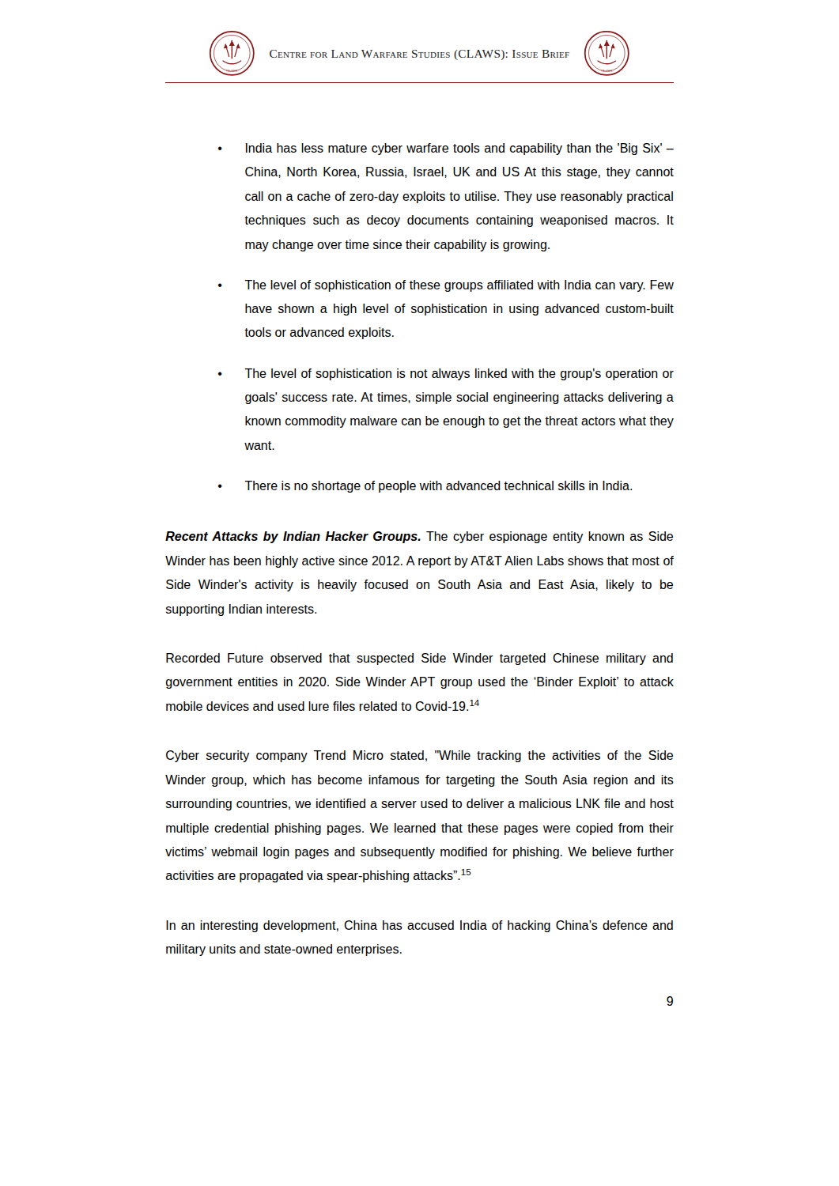CLAWS Centre for Land Warfare Studies (CLAWS): Issue Brief CLAWS
India has less mature cyber warfare tools and capability than the 'Big Six' – China, North Korea, Russia, Israel, UK and US At this stage, they cannot call on a cache of zero-day exploits to utilise. They use reasonably practical techniques such as decoy documents containing weaponised macros. It may change over time since their capability is growing.
The level of sophistication of these groups affiliated with India can vary. Few have shown a high level of sophistication in using advanced custom-built tools or advanced exploits.
The level of sophistication is not always linked with the group's operation or goals' success rate. At times, simple social engineering attacks delivering a known commodity malware can be enough to get the threat actors what they want.
There is no shortage of people with advanced technical skills in India.
Recent Attacks by Indian Hacker Groups. The cyber espionage entity known as Side Winder has been highly active since 2012. A report by AT&T Alien Labs shows that most of Side Winder's activity is heavily focused on South Asia and East Asia, likely to be supporting Indian interests.
Recorded Future observed that suspected Side Winder targeted Chinese military and government entities in 2020. Side Winder APT group used the ‘Binder Exploit’ to attack mobile devices and used lure files related to Covid-19.14
Cyber security company Trend Micro stated, "While tracking the activities of the Side Winder group, which has become infamous for targeting the South Asia region and its surrounding countries, we identified a server used to deliver a malicious LNK file and host multiple credential phishing pages. We learned that these pages were copied from their victims’ webmail login pages and subsequently modified for phishing. We believe further activities are propagated via spear-phishing attacks”.15
In an interesting development, China has accused India of hacking China’s defence and military units and state-owned enterprises.
9